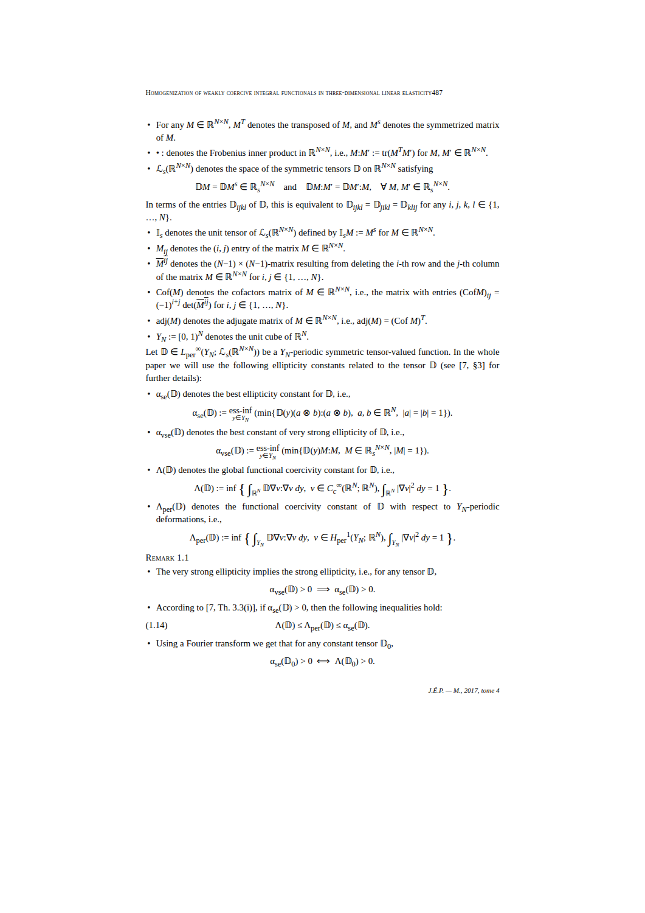Homogenization of weakly coercive integral functionals in three-dimensional linear elasticity487
For any M ∈ ℝN×N, MT denotes the transposed of M, and Ms denotes the symmetrized matrix of M.
• : denotes the Frobenius inner product in ℝN×N, i.e., M:M′ := tr(MTM′) for M, M′ ∈ ℝN×N.
ℒs(ℝN×N) denotes the space of the symmetric tensors 𝔻 on ℝN×N satisfying
𝔻M = 𝔻Ms ∈ ℝsN×N and 𝔻M:M′ = 𝔻M′:M, ∀ M, M′ ∈ ℝsN×N.
In terms of the entries 𝔻ijkl of 𝔻, this is equivalent to 𝔻ijkl = 𝔻jikl = 𝔻klij for any i, j, k, l ∈ {1, …, N}.
𝕀s denotes the unit tensor of ℒs(ℝN×N) defined by 𝕀sM := Ms for M ∈ ℝN×N.
Mij denotes the (i, j) entry of the matrix M ∈ ℝN×N.
Mij denotes the (N−1) × (N−1)-matrix resulting from deleting the i-th row and the j-th column of the matrix M ∈ ℝN×N for i, j ∈ {1, …, N}.
Cof(M) denotes the cofactors matrix of M ∈ ℝN×N, i.e., the matrix with entries (CofM)ij = (−1)i+j det(Mij) for i, j ∈ {1, …, N}.
adj(M) denotes the adjugate matrix of M ∈ ℝN×N, i.e., adj(M) = (Cof M)T.
YN := [0, 1)N denotes the unit cube of ℝN.
Let 𝔻 ∈ Lper∞(YN; ℒs(ℝN×N)) be a YN-periodic symmetric tensor-valued function. In the whole paper we will use the following ellipticity constants related to the tensor 𝔻 (see [7, §3] for further details):
αse(𝔻) denotes the best ellipticity constant for 𝔻, i.e.,
αse(𝔻) := ess-inf y∈YN (min{𝔻(y)(a ⊗ b):(a ⊗ b), a, b ∈ ℝN, |a| = |b| = 1}).
αvse(𝔻) denotes the best constant of very strong ellipticity of 𝔻, i.e.,
αvse(𝔻) := ess-inf y∈YN (min{𝔻(y)M:M, M ∈ ℝsN×N, |M| = 1}).
Λ(𝔻) denotes the global functional coercivity constant for 𝔻, i.e.,
Λ(𝔻) := inf { ∫ℝN 𝔻∇v:∇v dy, v ∈ Cc∞(ℝN; ℝN), ∫ℝN |∇v|2 dy = 1 }.
Λper(𝔻) denotes the functional coercivity constant of 𝔻 with respect to YN-periodic deformations, i.e.,
Λper(𝔻) := inf { ∫YN 𝔻∇v:∇v dy, v ∈ Hper1(YN; ℝN), ∫YN |∇v|2 dy = 1 }.
Remark 1.1
The very strong ellipticity implies the strong ellipticity, i.e., for any tensor 𝔻,
αvse(𝔻) > 0 ⟹ αse(𝔻) > 0.
According to [7, Th. 3.3(i)], if αse(𝔻) > 0, then the following inequalities hold:
(1.14)
Λ(𝔻) ≤ Λper(𝔻) ≤ αse(𝔻).
Using a Fourier transform we get that for any constant tensor 𝔻0,
αse(𝔻0) > 0 ⟺ Λ(𝔻0) > 0.
J.É.P. — M., 2017, tome 4